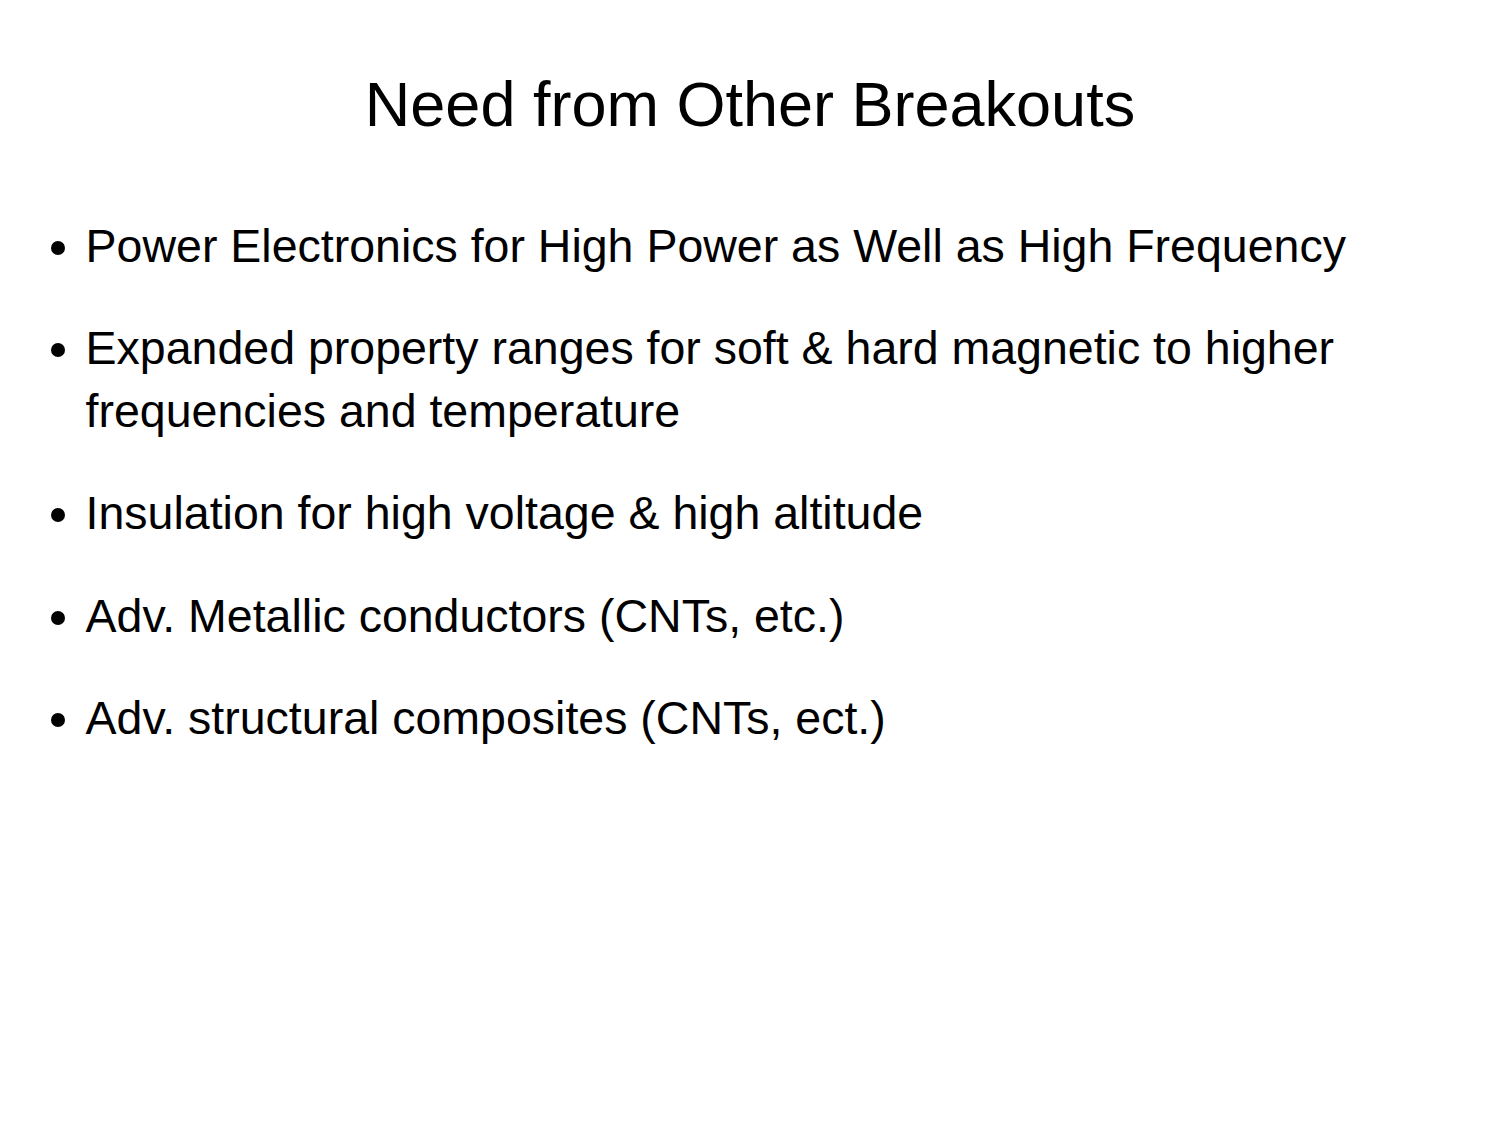Need from Other Breakouts
Power Electronics for High Power as Well as High Frequency
Expanded property ranges for soft & hard magnetic to higher frequencies and temperature
Insulation for high voltage & high altitude
Adv. Metallic conductors (CNTs, etc.)
Adv. structural composites (CNTs, ect.)